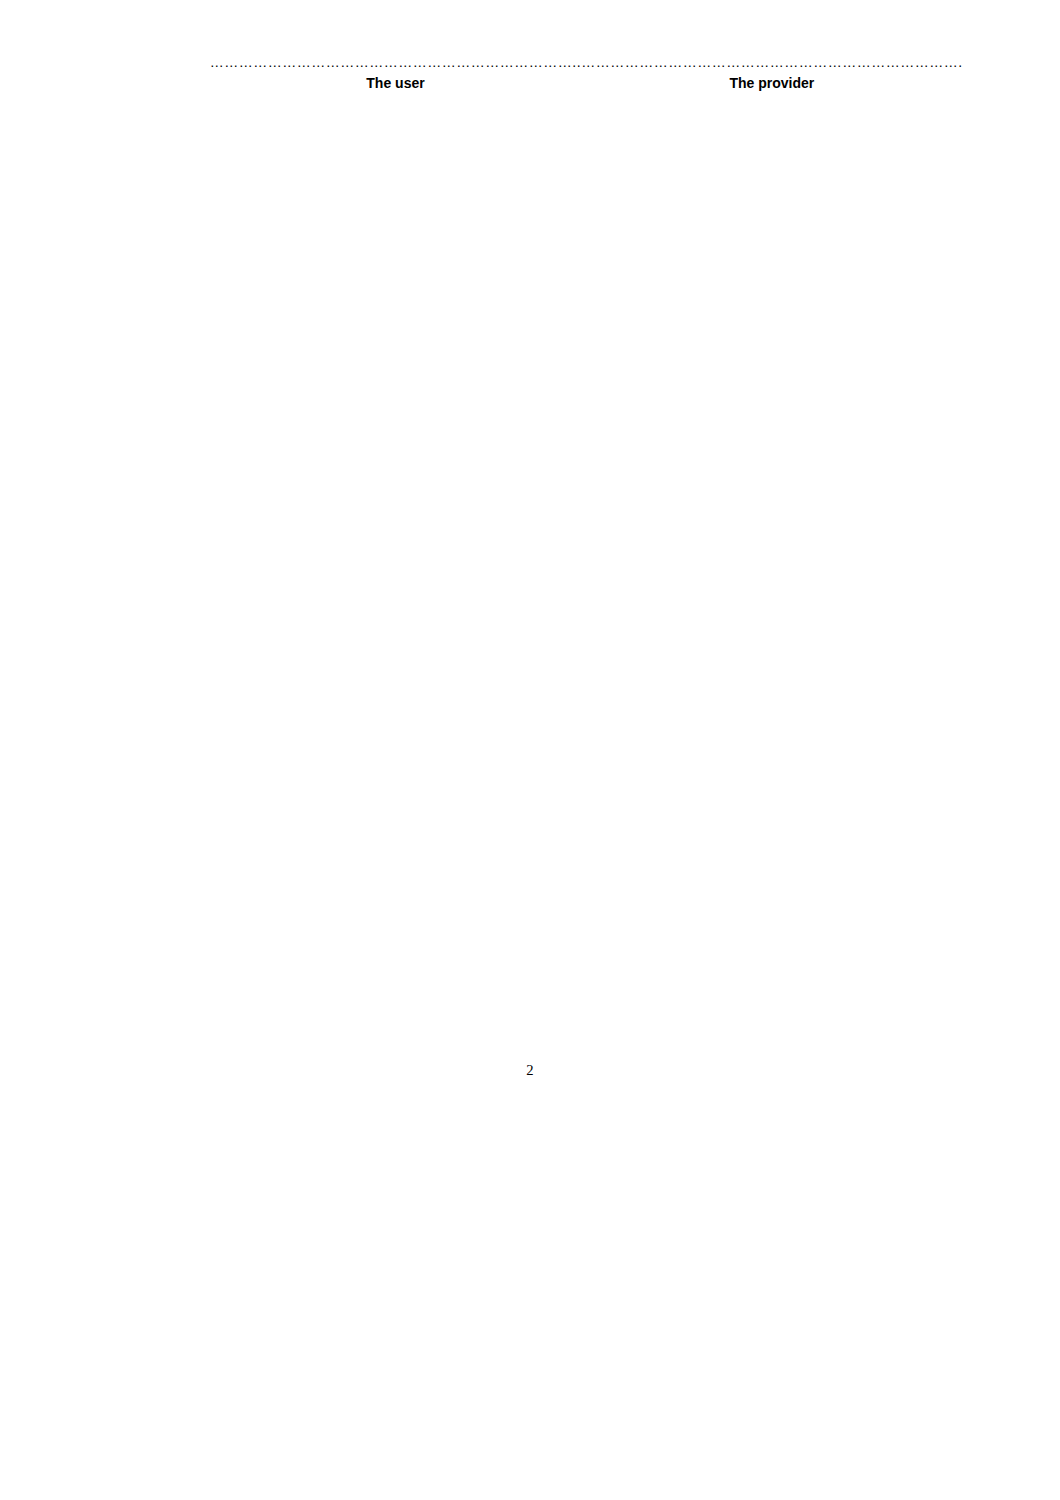…………………………………………………………………..
The user
…………………………………………………………………….
The provider
2